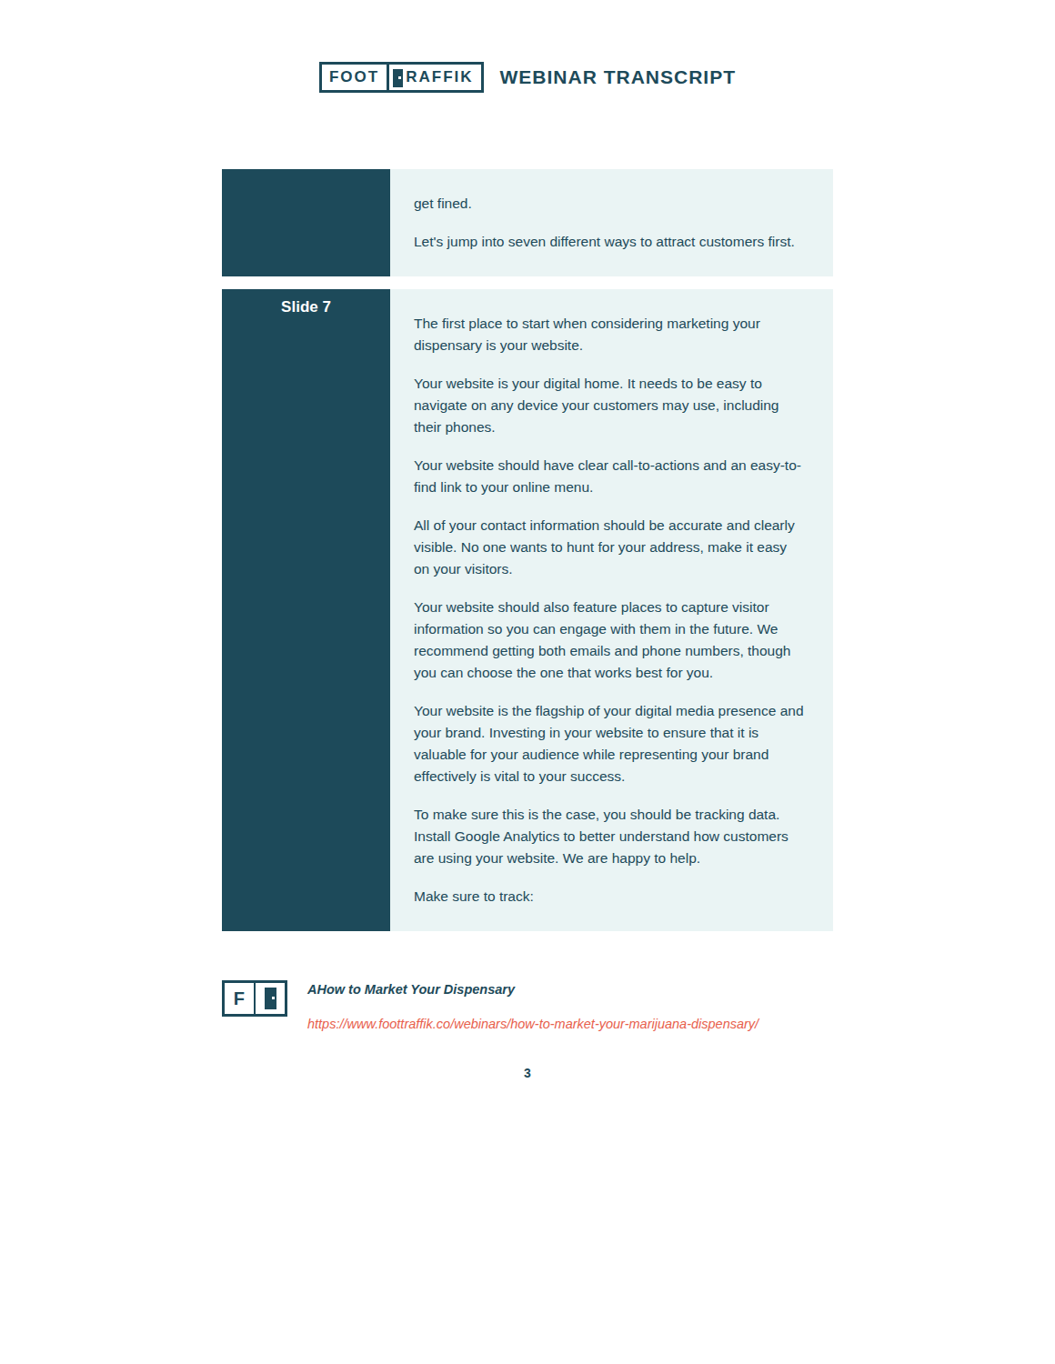FOOT RAFFIK
WEBINAR TRANSCRIPT
| | get fined. Let's jump into seven different ways to attract customers first. |
| Slide 7 | The first place to start when considering marketing your dispensary is your website. Your website is your digital home. It needs to be easy to navigate on any device your customers may use, including their phones. Your website should have clear call-to-actions and an easy-to-find link to your online menu. All of your contact information should be accurate and clearly visible. No one wants to hunt for your address, make it easy on your visitors. Your website should also feature places to capture visitor information so you can engage with them in the future. We recommend getting both emails and phone numbers, though you can choose the one that works best for you. Your website is the flagship of your digital media presence and your brand. Investing in your website to ensure that it is valuable for your audience while representing your brand effectively is vital to your success. To make sure this is the case, you should be tracking data. Install Google Analytics to better understand how customers are using your website. We are happy to help. Make sure to track: |
F
AHow to Market Your Dispensary
https://www.foottraffik.co/webinars/how-to-market-your-marijuana-dispensary/
3